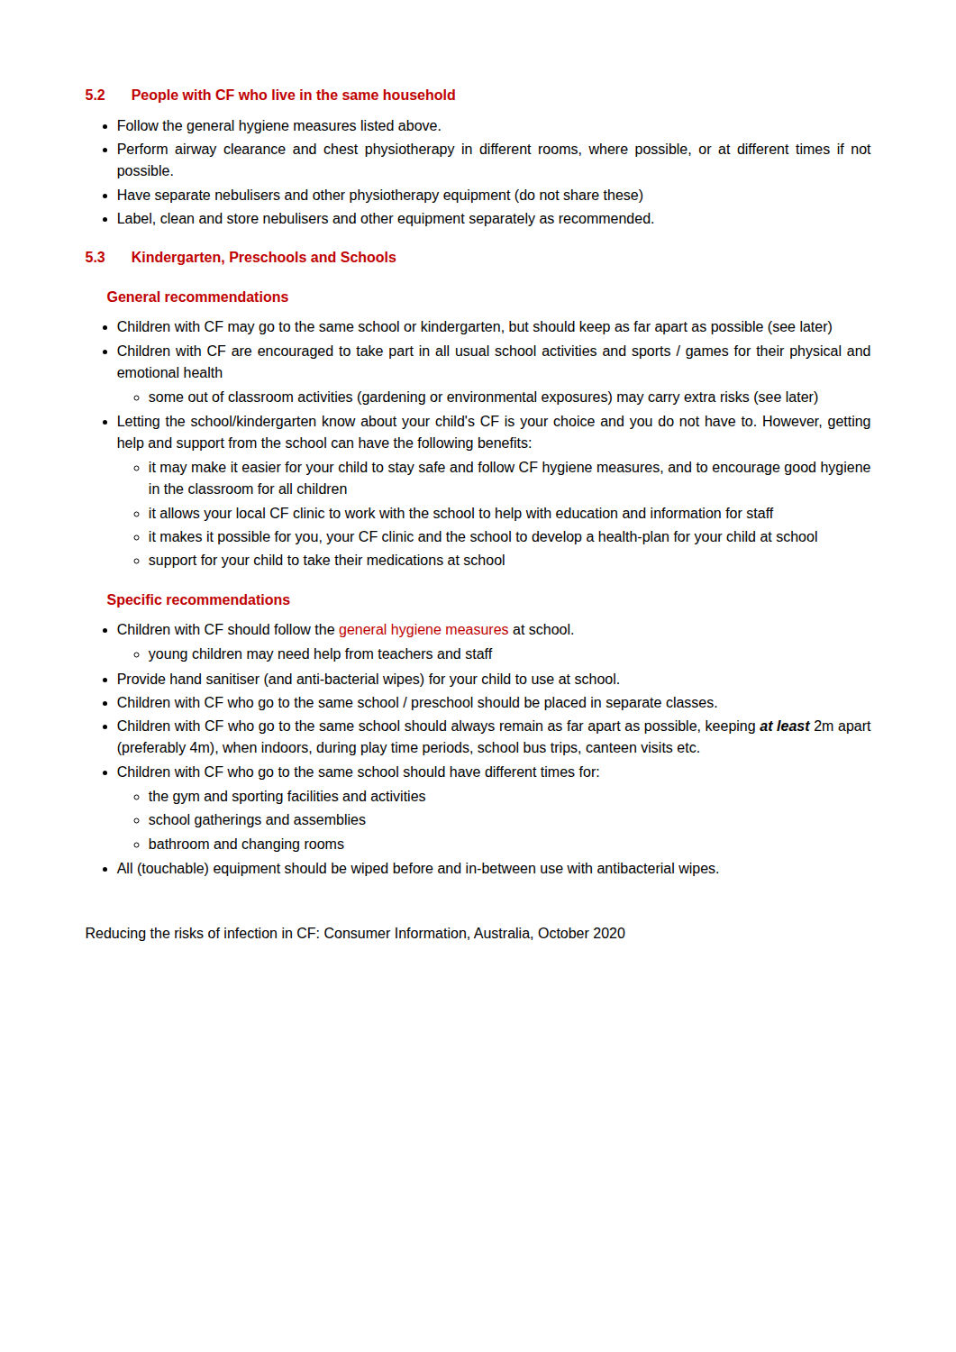5.2 People with CF who live in the same household
Follow the general hygiene measures listed above.
Perform airway clearance and chest physiotherapy in different rooms, where possible, or at different times if not possible.
Have separate nebulisers and other physiotherapy equipment (do not share these)
Label, clean and store nebulisers and other equipment separately as recommended.
5.3 Kindergarten, Preschools and Schools
General recommendations
Children with CF may go to the same school or kindergarten, but should keep as far apart as possible (see later)
Children with CF are encouraged to take part in all usual school activities and sports / games for their physical and emotional health
some out of classroom activities (gardening or environmental exposures) may carry extra risks (see later)
Letting the school/kindergarten know about your child's CF is your choice and you do not have to. However, getting help and support from the school can have the following benefits:
it may make it easier for your child to stay safe and follow CF hygiene measures, and to encourage good hygiene in the classroom for all children
it allows your local CF clinic to work with the school to help with education and information for staff
it makes it possible for you, your CF clinic and the school to develop a health-plan for your child at school
support for your child to take their medications at school
Specific recommendations
Children with CF should follow the general hygiene measures at school.
young children may need help from teachers and staff
Provide hand sanitiser (and anti-bacterial wipes) for your child to use at school.
Children with CF who go to the same school / preschool should be placed in separate classes.
Children with CF who go to the same school should always remain as far apart as possible, keeping at least 2m apart (preferably 4m), when indoors, during play time periods, school bus trips, canteen visits etc.
Children with CF who go to the same school should have different times for:
the gym and sporting facilities and activities
school gatherings and assemblies
bathroom and changing rooms
All (touchable) equipment should be wiped before and in-between use with antibacterial wipes.
Reducing the risks of infection in CF: Consumer Information, Australia, October 2020